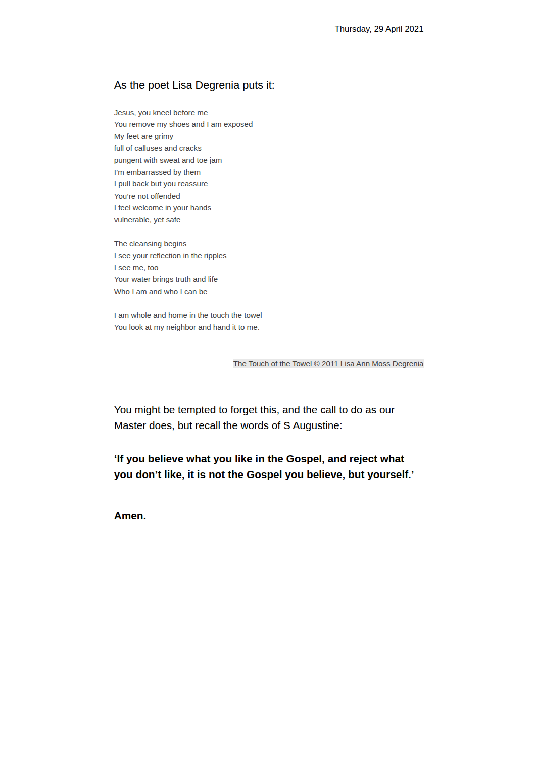Thursday, 29 April 2021
As the poet Lisa Degrenia puts it:
Jesus, you kneel before me
You remove my shoes and I am exposed
My feet are grimy
full of calluses and cracks
pungent with sweat and toe jam
I’m embarrassed by them
I pull back but you reassure
You’re not offended
I feel welcome in your hands
vulnerable, yet safe
The cleansing begins
I see your reflection in the ripples
I see me, too
Your water brings truth and life
Who I am and who I can be
I am whole and home in the touch the towel
You look at my neighbor and hand it to me.
The Touch of the Towel © 2011 Lisa Ann Moss Degrenia
You might be tempted to forget this, and the call to do as our Master does, but recall the words of S Augustine:
‘If you believe what you like in the Gospel, and reject what you don’t like, it is not the Gospel you believe, but yourself.’
Amen.